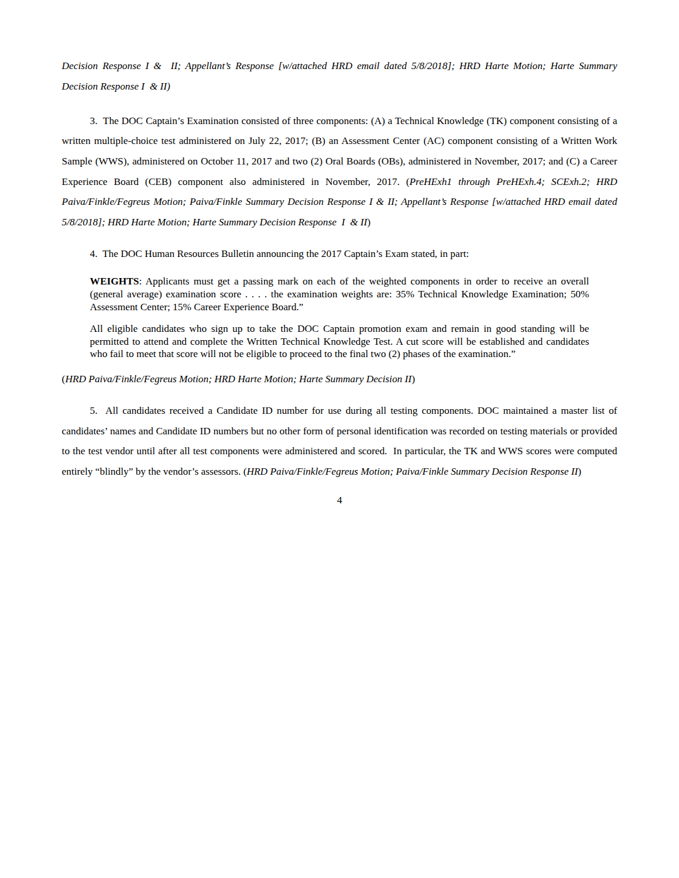Decision Response I & II; Appellant’s Response [w/attached HRD email dated 5/8/2018]; HRD Harte Motion; Harte Summary Decision Response I & II)
3. The DOC Captain’s Examination consisted of three components: (A) a Technical Knowledge (TK) component consisting of a written multiple-choice test administered on July 22, 2017; (B) an Assessment Center (AC) component consisting of a Written Work Sample (WWS), administered on October 11, 2017 and two (2) Oral Boards (OBs), administered in November, 2017; and (C) a Career Experience Board (CEB) component also administered in November, 2017. (PreHExh1 through PreHExh.4; SCExh.2; HRD Paiva/Finkle/Fegreus Motion; Paiva/Finkle Summary Decision Response I & II; Appellant’s Response [w/attached HRD email dated 5/8/2018]; HRD Harte Motion; Harte Summary Decision Response I & II)
4. The DOC Human Resources Bulletin announcing the 2017 Captain’s Exam stated, in part:
WEIGHTS: Applicants must get a passing mark on each of the weighted components in order to receive an overall (general average) examination score . . . . the examination weights are: 35% Technical Knowledge Examination; 50% Assessment Center; 15% Career Experience Board.”
All eligible candidates who sign up to take the DOC Captain promotion exam and remain in good standing will be permitted to attend and complete the Written Technical Knowledge Test. A cut score will be established and candidates who fail to meet that score will not be eligible to proceed to the final two (2) phases of the examination.”
(HRD Paiva/Finkle/Fegreus Motion; HRD Harte Motion; Harte Summary Decision II)
5. All candidates received a Candidate ID number for use during all testing components. DOC maintained a master list of candidates’ names and Candidate ID numbers but no other form of personal identification was recorded on testing materials or provided to the test vendor until after all test components were administered and scored. In particular, the TK and WWS scores were computed entirely “blindly” by the vendor’s assessors. (HRD Paiva/Finkle/Fegreus Motion; Paiva/Finkle Summary Decision Response II)
4